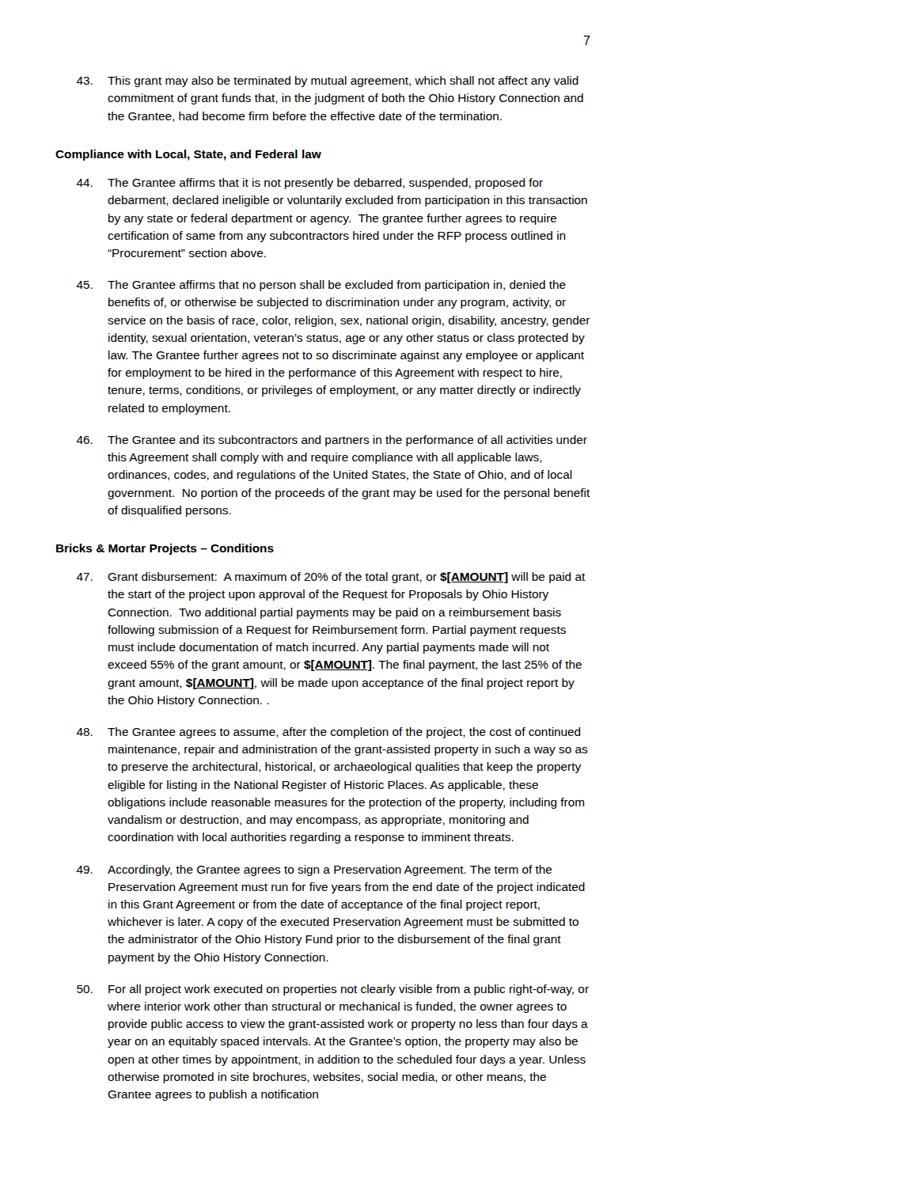7
This grant may also be terminated by mutual agreement, which shall not affect any valid commitment of grant funds that, in the judgment of both the Ohio History Connection and the Grantee, had become firm before the effective date of the termination.
Compliance with Local, State, and Federal law
The Grantee affirms that it is not presently be debarred, suspended, proposed for debarment, declared ineligible or voluntarily excluded from participation in this transaction by any state or federal department or agency. The grantee further agrees to require certification of same from any subcontractors hired under the RFP process outlined in “Procurement” section above.
The Grantee affirms that no person shall be excluded from participation in, denied the benefits of, or otherwise be subjected to discrimination under any program, activity, or service on the basis of race, color, religion, sex, national origin, disability, ancestry, gender identity, sexual orientation, veteran’s status, age or any other status or class protected by law. The Grantee further agrees not to so discriminate against any employee or applicant for employment to be hired in the performance of this Agreement with respect to hire, tenure, terms, conditions, or privileges of employment, or any matter directly or indirectly related to employment.
The Grantee and its subcontractors and partners in the performance of all activities under this Agreement shall comply with and require compliance with all applicable laws, ordinances, codes, and regulations of the United States, the State of Ohio, and of local government. No portion of the proceeds of the grant may be used for the personal benefit of disqualified persons.
Bricks & Mortar Projects – Conditions
Grant disbursement: A maximum of 20% of the total grant, or $[AMOUNT] will be paid at the start of the project upon approval of the Request for Proposals by Ohio History Connection. Two additional partial payments may be paid on a reimbursement basis following submission of a Request for Reimbursement form. Partial payment requests must include documentation of match incurred. Any partial payments made will not exceed 55% of the grant amount, or $[AMOUNT]. The final payment, the last 25% of the grant amount, $[AMOUNT], will be made upon acceptance of the final project report by the Ohio History Connection. .
The Grantee agrees to assume, after the completion of the project, the cost of continued maintenance, repair and administration of the grant-assisted property in such a way so as to preserve the architectural, historical, or archaeological qualities that keep the property eligible for listing in the National Register of Historic Places. As applicable, these obligations include reasonable measures for the protection of the property, including from vandalism or destruction, and may encompass, as appropriate, monitoring and coordination with local authorities regarding a response to imminent threats.
Accordingly, the Grantee agrees to sign a Preservation Agreement. The term of the Preservation Agreement must run for five years from the end date of the project indicated in this Grant Agreement or from the date of acceptance of the final project report, whichever is later. A copy of the executed Preservation Agreement must be submitted to the administrator of the Ohio History Fund prior to the disbursement of the final grant payment by the Ohio History Connection.
For all project work executed on properties not clearly visible from a public right-of-way, or where interior work other than structural or mechanical is funded, the owner agrees to provide public access to view the grant-assisted work or property no less than four days a year on an equitably spaced intervals. At the Grantee’s option, the property may also be open at other times by appointment, in addition to the scheduled four days a year. Unless otherwise promoted in site brochures, websites, social media, or other means, the Grantee agrees to publish a notification